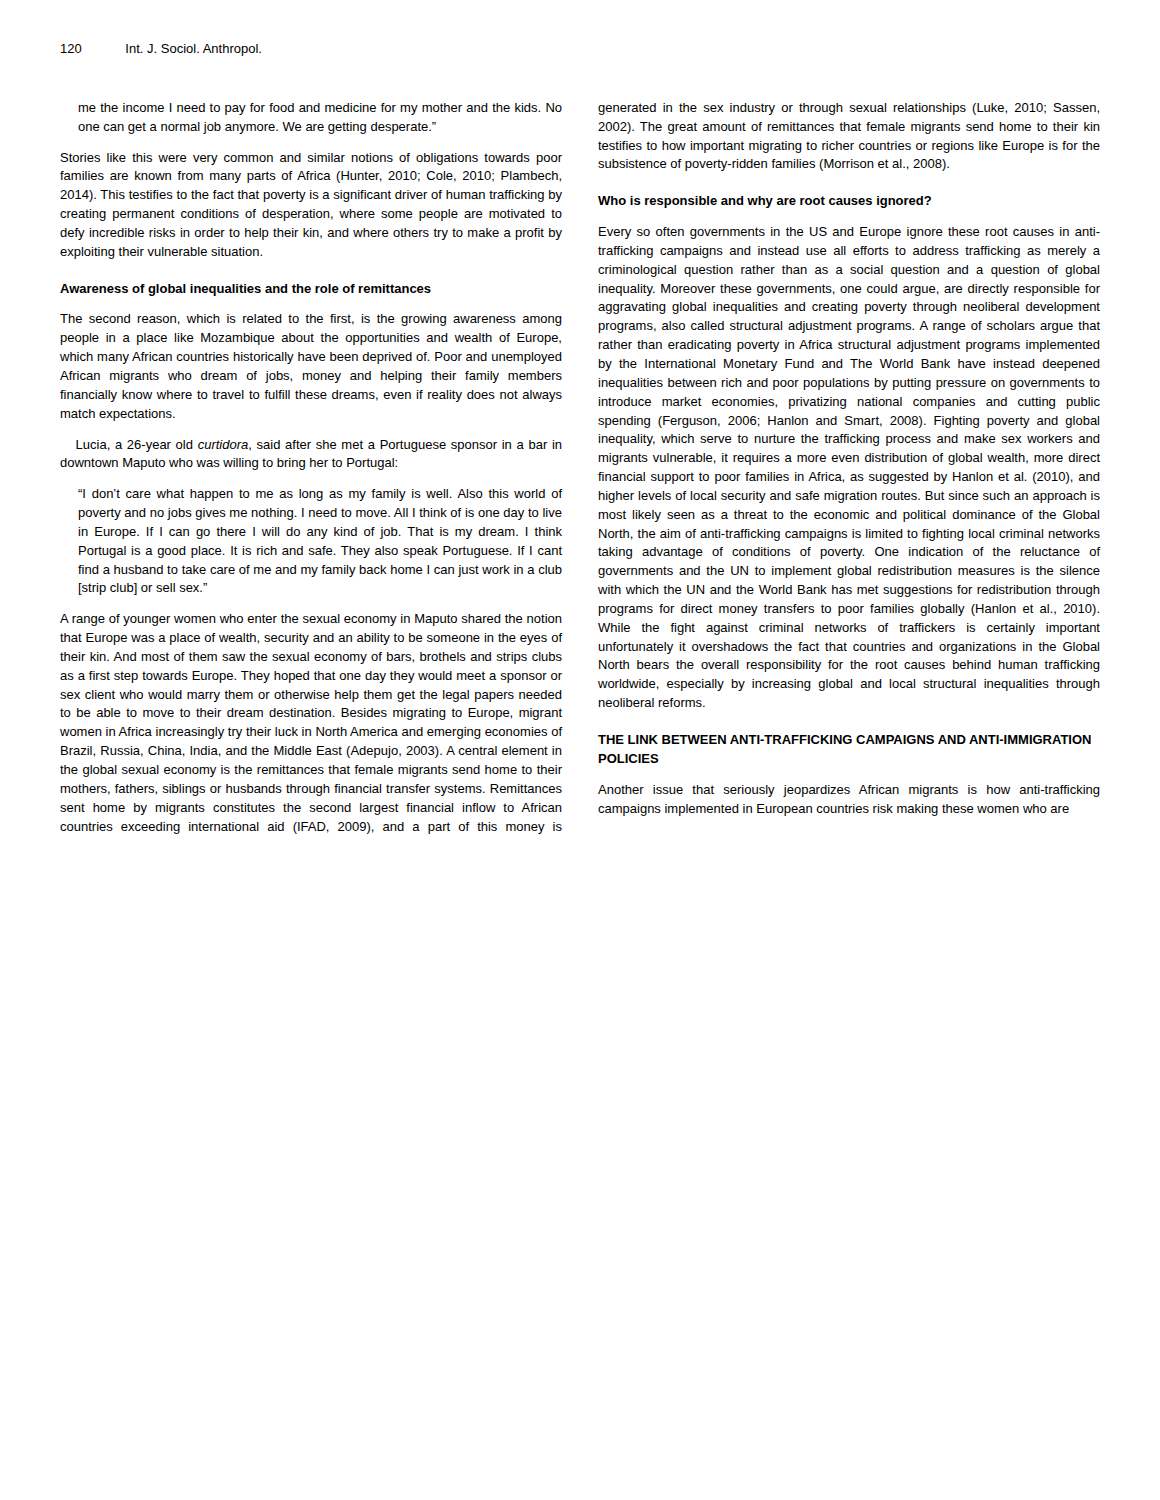120 Int. J. Sociol. Anthropol.
me the income I need to pay for food and medicine for my mother and the kids. No one can get a normal job anymore. We are getting desperate.”
Stories like this were very common and similar notions of obligations towards poor families are known from many parts of Africa (Hunter, 2010; Cole, 2010; Plambech, 2014). This testifies to the fact that poverty is a significant driver of human trafficking by creating permanent conditions of desperation, where some people are motivated to defy incredible risks in order to help their kin, and where others try to make a profit by exploiting their vulnerable situation.
Awareness of global inequalities and the role of remittances
The second reason, which is related to the first, is the growing awareness among people in a place like Mozambique about the opportunities and wealth of Europe, which many African countries historically have been deprived of. Poor and unemployed African migrants who dream of jobs, money and helping their family members financially know where to travel to fulfill these dreams, even if reality does not always match expectations.
Lucia, a 26-year old curtidora, said after she met a Portuguese sponsor in a bar in downtown Maputo who was willing to bring her to Portugal:
“I don’t care what happen to me as long as my family is well. Also this world of poverty and no jobs gives me nothing. I need to move. All I think of is one day to live in Europe. If I can go there I will do any kind of job. That is my dream. I think Portugal is a good place. It is rich and safe. They also speak Portuguese. If I cant find a husband to take care of me and my family back home I can just work in a club [strip club] or sell sex.”
A range of younger women who enter the sexual economy in Maputo shared the notion that Europe was a place of wealth, security and an ability to be someone in the eyes of their kin. And most of them saw the sexual economy of bars, brothels and strips clubs as a first step towards Europe. They hoped that one day they would meet a sponsor or sex client who would marry them or otherwise help them get the legal papers needed to be able to move to their dream destination. Besides migrating to Europe, migrant women in Africa increasingly try their luck in North America and emerging economies of Brazil, Russia, China, India, and the Middle East (Adepujo, 2003). A central element in the global sexual economy is the remittances that female migrants send home to their mothers, fathers, siblings or husbands through financial transfer systems. Remittances sent home by migrants constitutes the second largest financial inflow to African countries exceeding international aid (IFAD, 2009), and a part of this money is generated in the sex industry or through sexual relationships (Luke, 2010; Sassen, 2002). The great amount of remittances that female migrants send home to their kin testifies to how important migrating to richer countries or regions like Europe is for the subsistence of poverty-ridden families (Morrison et al., 2008).
Who is responsible and why are root causes ignored?
Every so often governments in the US and Europe ignore these root causes in anti-trafficking campaigns and instead use all efforts to address trafficking as merely a criminological question rather than as a social question and a question of global inequality. Moreover these governments, one could argue, are directly responsible for aggravating global inequalities and creating poverty through neoliberal development programs, also called structural adjustment programs. A range of scholars argue that rather than eradicating poverty in Africa structural adjustment programs implemented by the International Monetary Fund and The World Bank have instead deepened inequalities between rich and poor populations by putting pressure on governments to introduce market economies, privatizing national companies and cutting public spending (Ferguson, 2006; Hanlon and Smart, 2008). Fighting poverty and global inequality, which serve to nurture the trafficking process and make sex workers and migrants vulnerable, it requires a more even distribution of global wealth, more direct financial support to poor families in Africa, as suggested by Hanlon et al. (2010), and higher levels of local security and safe migration routes. But since such an approach is most likely seen as a threat to the economic and political dominance of the Global North, the aim of anti-trafficking campaigns is limited to fighting local criminal networks taking advantage of conditions of poverty. One indication of the reluctance of governments and the UN to implement global redistribution measures is the silence with which the UN and the World Bank has met suggestions for redistribution through programs for direct money transfers to poor families globally (Hanlon et al., 2010). While the fight against criminal networks of traffickers is certainly important unfortunately it overshadows the fact that countries and organizations in the Global North bears the overall responsibility for the root causes behind human trafficking worldwide, especially by increasing global and local structural inequalities through neoliberal reforms.
The link between anti-trafficking campaigns and anti-immigration policies
Another issue that seriously jeopardizes African migrants is how anti-trafficking campaigns implemented in European countries risk making these women who are